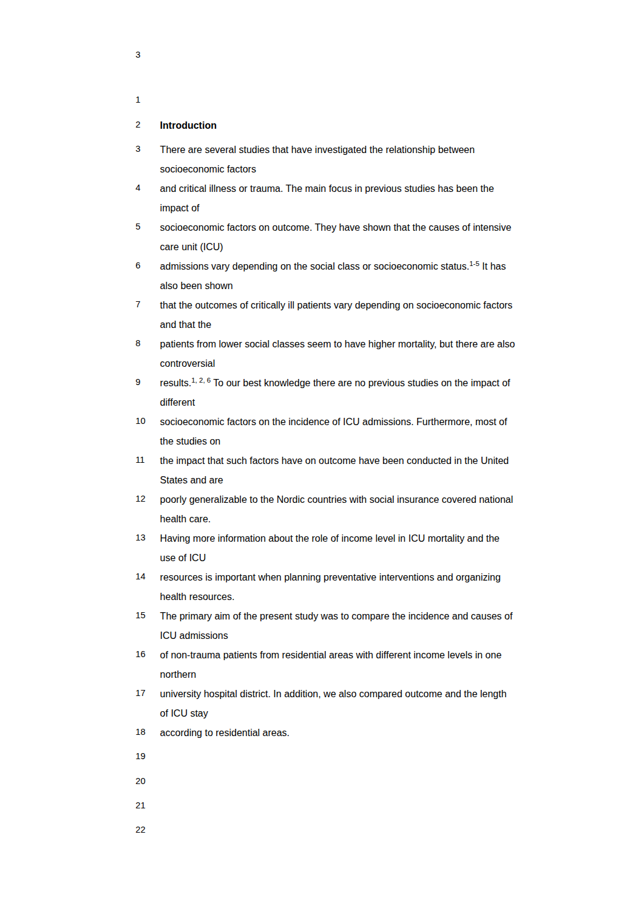3
Introduction
There are several studies that have investigated the relationship between socioeconomic factors
and critical illness or trauma. The main focus in previous studies has been the impact of
socioeconomic factors on outcome. They have shown that the causes of intensive care unit (ICU)
admissions vary depending on the social class or socioeconomic status.1-5 It has also been shown
that the outcomes of critically ill patients vary depending on socioeconomic factors and that the
patients from lower social classes seem to have higher mortality, but there are also controversial
results.1, 2, 6 To our best knowledge there are no previous studies on the impact of different
socioeconomic factors on the incidence of ICU admissions. Furthermore, most of the studies on
the impact that such factors have on outcome have been conducted in the United States and are
poorly generalizable to the Nordic countries with social insurance covered national health care.
Having more information about the role of income level in ICU mortality and the use of ICU
resources is important when planning preventative interventions and organizing health resources.
The primary aim of the present study was to compare the incidence and causes of ICU admissions
of non-trauma patients from residential areas with different income levels in one northern
university hospital district. In addition, we also compared outcome and the length of ICU stay
according to residential areas.